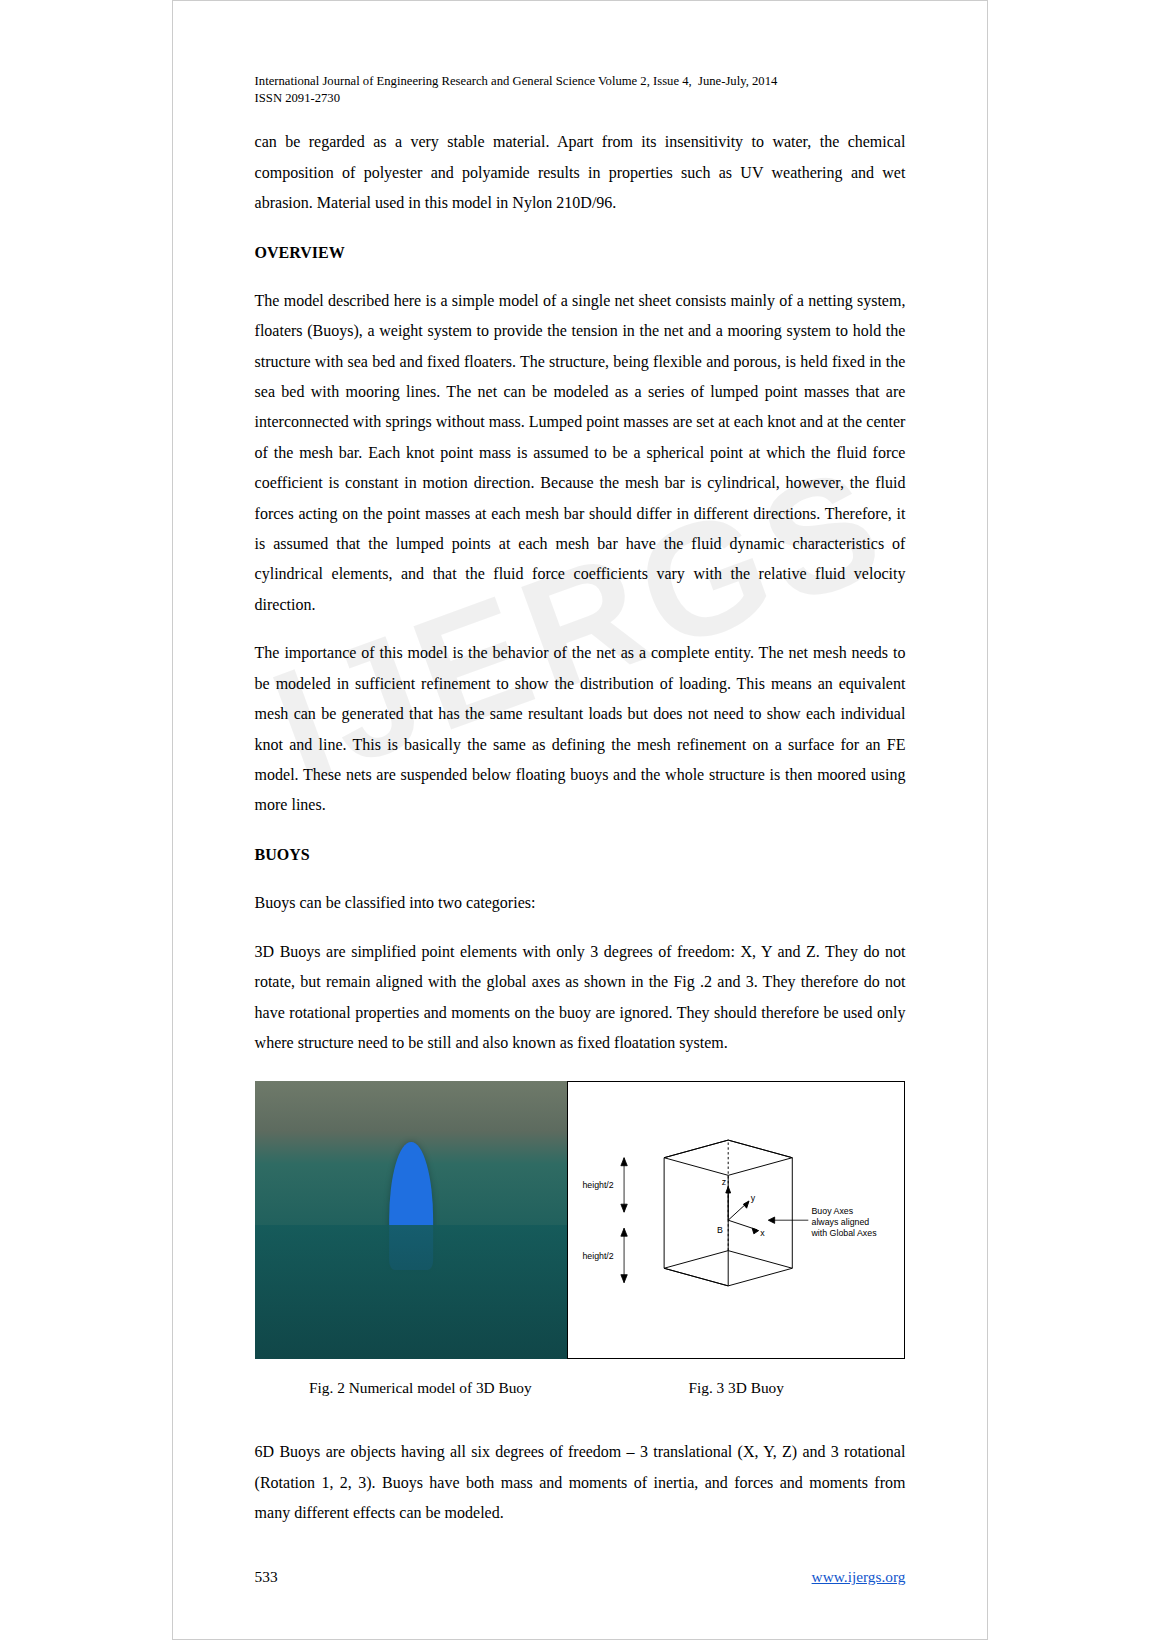IJERGS
International Journal of Engineering Research and General Science Volume 2, Issue 4, June-July, 2014
ISSN 2091-2730
can be regarded as a very stable material. Apart from its insensitivity to water, the chemical composition of polyester and polyamide results in properties such as UV weathering and wet abrasion. Material used in this model in Nylon 210D/96.
OVERVIEW
The model described here is a simple model of a single net sheet consists mainly of a netting system, floaters (Buoys), a weight system to provide the tension in the net and a mooring system to hold the structure with sea bed and fixed floaters. The structure, being flexible and porous, is held fixed in the sea bed with mooring lines. The net can be modeled as a series of lumped point masses that are interconnected with springs without mass. Lumped point masses are set at each knot and at the center of the mesh bar. Each knot point mass is assumed to be a spherical point at which the fluid force coefficient is constant in motion direction. Because the mesh bar is cylindrical, however, the fluid forces acting on the point masses at each mesh bar should differ in different directions. Therefore, it is assumed that the lumped points at each mesh bar have the fluid dynamic characteristics of cylindrical elements, and that the fluid force coefficients vary with the relative fluid velocity direction.
The importance of this model is the behavior of the net as a complete entity. The net mesh needs to be modeled in sufficient refinement to show the distribution of loading. This means an equivalent mesh can be generated that has the same resultant loads but does not need to show each individual knot and line. This is basically the same as defining the mesh refinement on a surface for an FE model. These nets are suspended below floating buoys and the whole structure is then moored using more lines.
BUOYS
Buoys can be classified into two categories:
3D Buoys are simplified point elements with only 3 degrees of freedom: X, Y and Z. They do not rotate, but remain aligned with the global axes as shown in the Fig .2 and 3. They therefore do not have rotational properties and moments on the buoy are ignored. They should therefore be used only where structure need to be still and also known as fixed floatation system.
height/2 height/2 z y x B Buoy Axes always aligned with Global Axes
Fig. 2 Numerical model of 3D Buoy
Fig. 3 3D Buoy
6D Buoys are objects having all six degrees of freedom – 3 translational (X, Y, Z) and 3 rotational (Rotation 1, 2, 3). Buoys have both mass and moments of inertia, and forces and moments from many different effects can be modeled.
533
www.ijergs.org